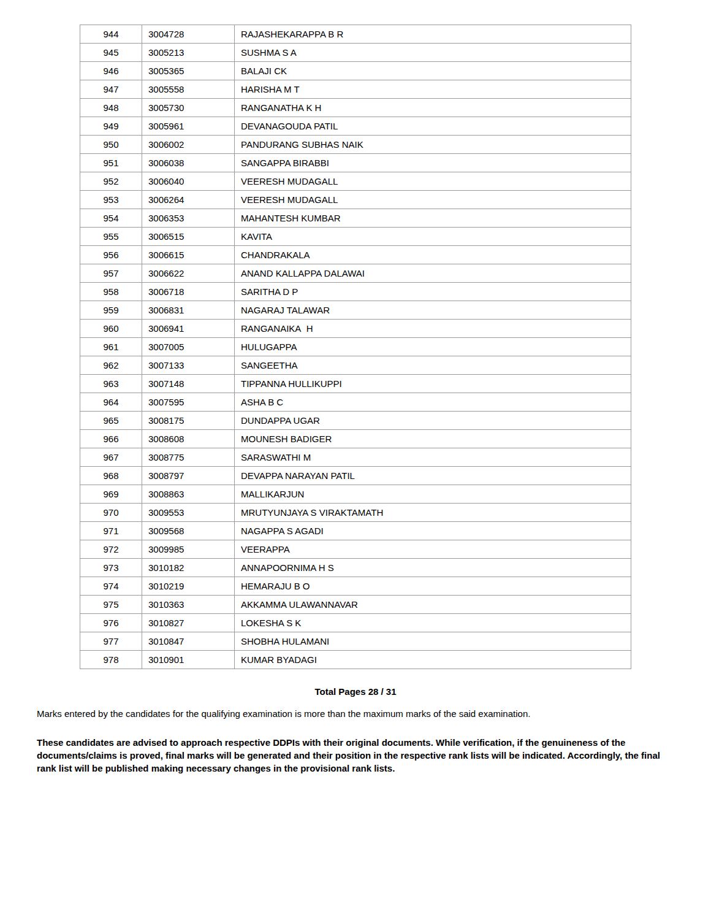| 944 | 3004728 | RAJASHEKARAPPA B R |
| 945 | 3005213 | SUSHMA S A |
| 946 | 3005365 | BALAJI CK |
| 947 | 3005558 | HARISHA M T |
| 948 | 3005730 | RANGANATHA K H |
| 949 | 3005961 | DEVANAGOUDA PATIL |
| 950 | 3006002 | PANDURANG SUBHAS NAIK |
| 951 | 3006038 | SANGAPPA BIRABBI |
| 952 | 3006040 | VEERESH MUDAGALL |
| 953 | 3006264 | VEERESH MUDAGALL |
| 954 | 3006353 | MAHANTESH KUMBAR |
| 955 | 3006515 | KAVITA |
| 956 | 3006615 | CHANDRAKALA |
| 957 | 3006622 | ANAND KALLAPPA DALAWAI |
| 958 | 3006718 | SARITHA D P |
| 959 | 3006831 | NAGARAJ TALAWAR |
| 960 | 3006941 | RANGANAIKA H |
| 961 | 3007005 | HULUGAPPA |
| 962 | 3007133 | SANGEETHA |
| 963 | 3007148 | TIPPANNA HULLIKUPPI |
| 964 | 3007595 | ASHA B C |
| 965 | 3008175 | DUNDAPPA UGAR |
| 966 | 3008608 | MOUNESH BADIGER |
| 967 | 3008775 | SARASWATHI M |
| 968 | 3008797 | DEVAPPA NARAYAN PATIL |
| 969 | 3008863 | MALLIKARJUN |
| 970 | 3009553 | MRUTYUNJAYA S VIRAKTAMATH |
| 971 | 3009568 | NAGAPPA S AGADI |
| 972 | 3009985 | VEERAPPA |
| 973 | 3010182 | ANNAPOORNIMA H S |
| 974 | 3010219 | HEMARAJU B O |
| 975 | 3010363 | AKKAMMA ULAWANNAVAR |
| 976 | 3010827 | LOKESHA S K |
| 977 | 3010847 | SHOBHA HULAMANI |
| 978 | 3010901 | KUMAR BYADAGI |
Total Pages 28 / 31
Marks entered by the candidates for the qualifying examination is more than the maximum marks of the said examination.
These candidates are advised to approach respective DDPIs with their original documents. While verification, if the genuineness of the documents/claims is proved, final marks will be generated and their position in the respective rank lists will be indicated. Accordingly, the final rank list will be published making necessary changes in the provisional rank lists.